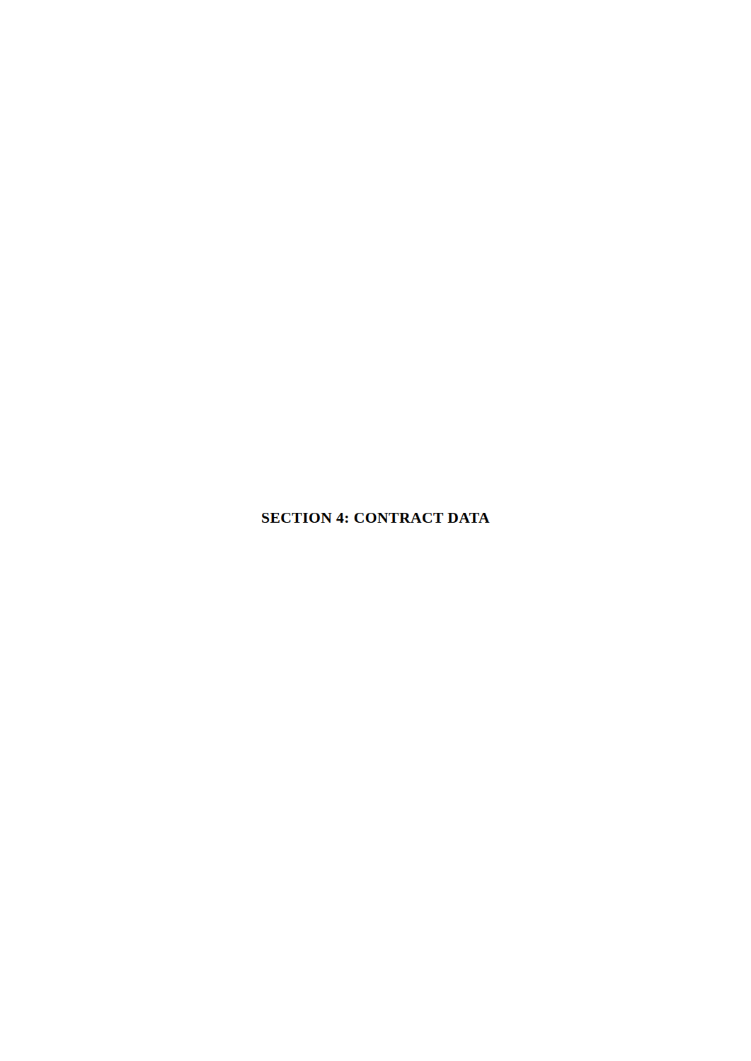SECTION 4: CONTRACT DATA